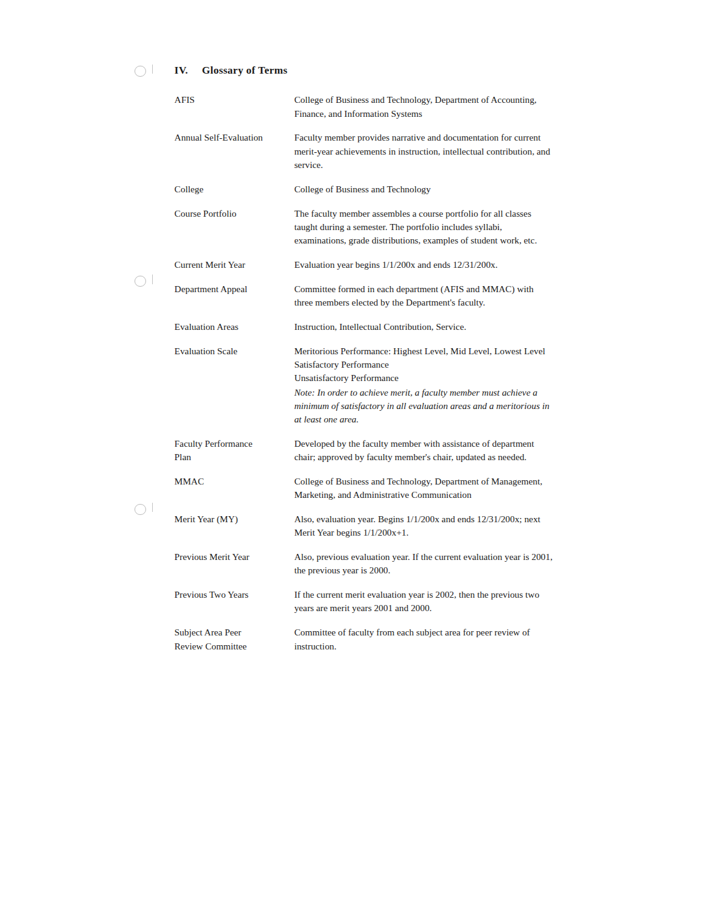IV. Glossary of Terms
AFIS
College of Business and Technology, Department of Accounting, Finance, and Information Systems
Annual Self-Evaluation
Faculty member provides narrative and documentation for current merit-year achievements in instruction, intellectual contribution, and service.
College
College of Business and Technology
Course Portfolio
The faculty member assembles a course portfolio for all classes taught during a semester. The portfolio includes syllabi, examinations, grade distributions, examples of student work, etc.
Current Merit Year
Evaluation year begins 1/1/200x and ends 12/31/200x.
Department Appeal
Committee formed in each department (AFIS and MMAC) with three members elected by the Department's faculty.
Evaluation Areas
Instruction, Intellectual Contribution, Service.
Evaluation Scale
Meritorious Performance: Highest Level, Mid Level, Lowest Level Satisfactory Performance Unsatisfactory Performance Note: In order to achieve merit, a faculty member must achieve a minimum of satisfactory in all evaluation areas and a meritorious in at least one area.
Faculty Performance
Plan
Developed by the faculty member with assistance of department chair; approved by faculty member's chair, updated as needed.
MMAC
College of Business and Technology, Department of Management, Marketing, and Administrative Communication
Merit Year (MY)
Also, evaluation year. Begins 1/1/200x and ends 12/31/200x; next Merit Year begins 1/1/200x+1.
Previous Merit Year
Also, previous evaluation year. If the current evaluation year is 2001, the previous year is 2000.
Previous Two Years
If the current merit evaluation year is 2002, then the previous two years are merit years 2001 and 2000.
Subject Area Peer
Review Committee
Committee of faculty from each subject area for peer review of instruction.